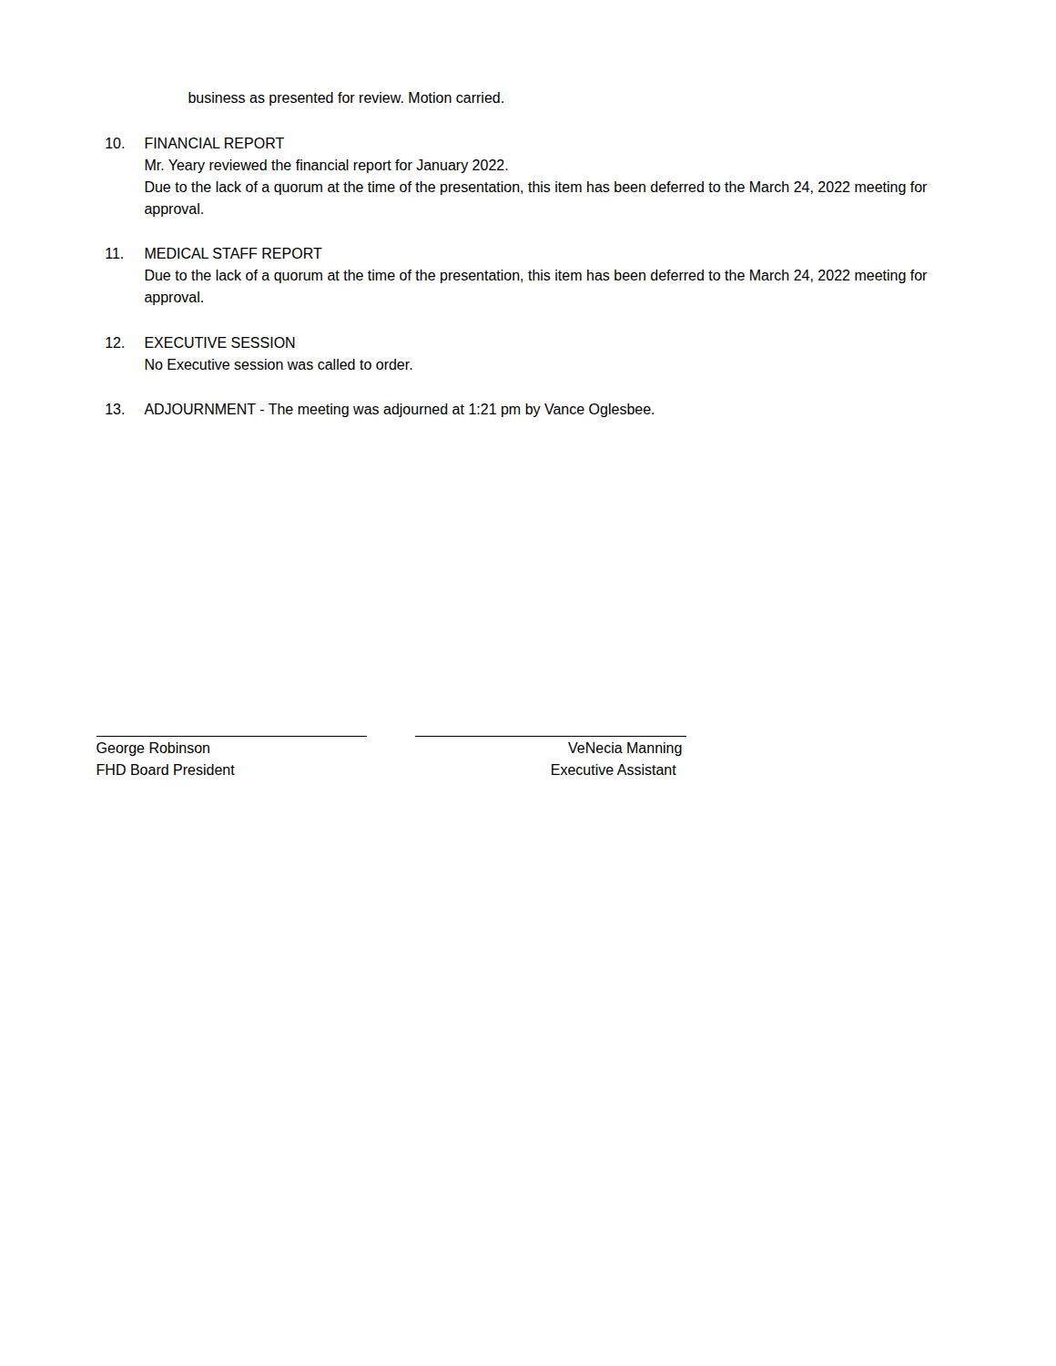business as presented for review. Motion carried.
10.
FINANCIAL REPORT
Mr. Yeary reviewed the financial report for January 2022.
Due to the lack of a quorum at the time of the presentation, this item has been deferred to the March 24, 2022 meeting for approval.
11.
MEDICAL STAFF REPORT
Due to the lack of a quorum at the time of the presentation, this item has been deferred to the March 24, 2022 meeting for approval.
12.
EXECUTIVE SESSION
No Executive session was called to order.
13.
ADJOURNMENT - The meeting was adjourned at 1:21 pm by Vance Oglesbee.
George Robinson
FHD Board President
VeNecia Manning
Executive Assistant